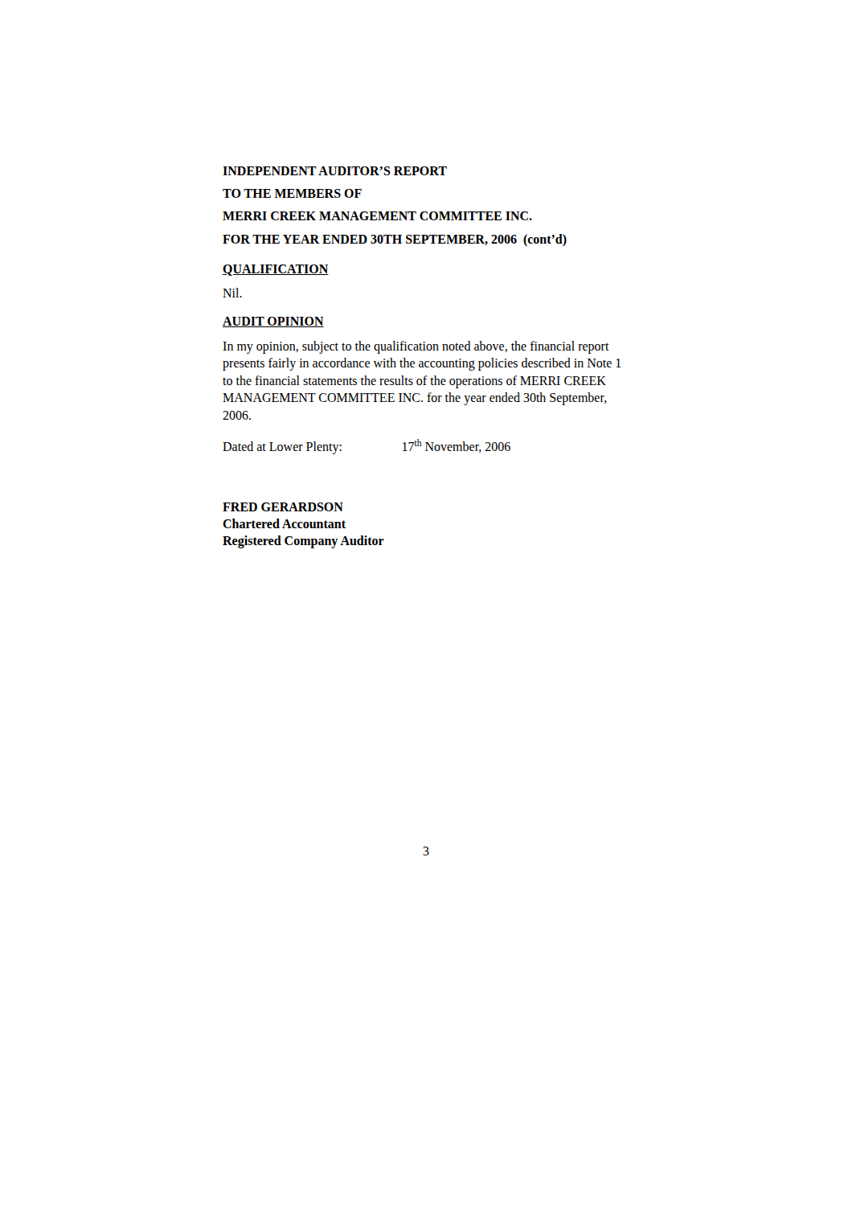INDEPENDENT AUDITOR’S REPORT
TO THE MEMBERS OF
MERRI CREEK MANAGEMENT COMMITTEE INC.
FOR THE YEAR ENDED 30TH SEPTEMBER, 2006 (cont’d)
QUALIFICATION
Nil.
AUDIT OPINION
In my opinion, subject to the qualification noted above, the financial report presents fairly in accordance with the accounting policies described in Note 1 to the financial statements the results of the operations of MERRI CREEK MANAGEMENT COMMITTEE INC. for the year ended 30th September, 2006.
Dated at Lower Plenty:17th November, 2006
FRED GERARDSON
Chartered Accountant
Registered Company Auditor
3